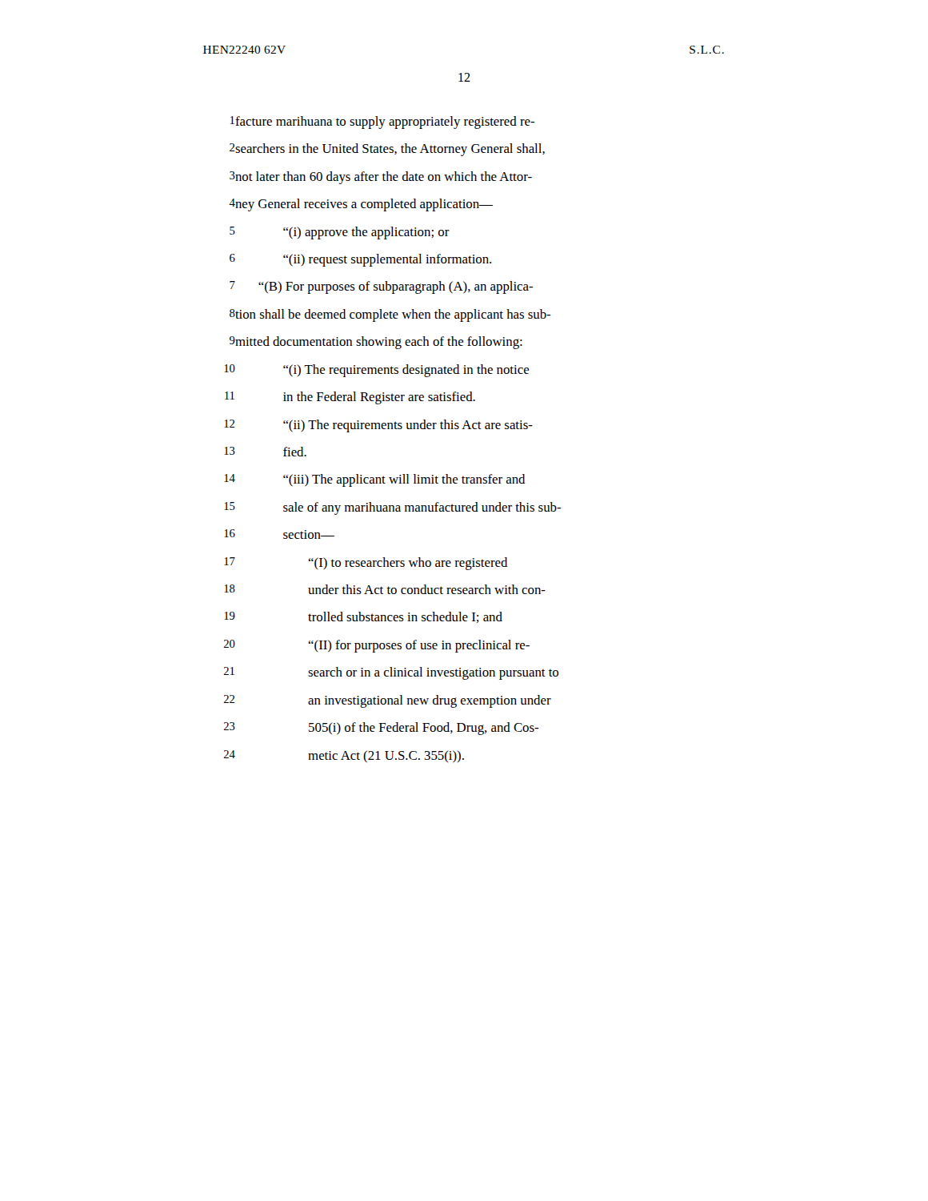HEN22240 62V S.L.C.
12
| 1 | facture marihuana to supply appropriately registered re- |
| 2 | searchers in the United States, the Attorney General shall, |
| 3 | not later than 60 days after the date on which the Attor- |
| 4 | ney General receives a completed application— |
| 5 | “(i) approve the application; or |
| 6 | “(ii) request supplemental information. |
| 7 | “(B) For purposes of subparagraph (A), an applica- |
| 8 | tion shall be deemed complete when the applicant has sub- |
| 9 | mitted documentation showing each of the following: |
| 10 | “(i) The requirements designated in the notice |
| 11 | in the Federal Register are satisfied. |
| 12 | “(ii) The requirements under this Act are satis- |
| 13 | fied. |
| 14 | “(iii) The applicant will limit the transfer and |
| 15 | sale of any marihuana manufactured under this sub- |
| 16 | section— |
| 17 | “(I) to researchers who are registered |
| 18 | under this Act to conduct research with con- |
| 19 | trolled substances in schedule I; and |
| 20 | “(II) for purposes of use in preclinical re- |
| 21 | search or in a clinical investigation pursuant to |
| 22 | an investigational new drug exemption under |
| 23 | 505(i) of the Federal Food, Drug, and Cos- |
| 24 | metic Act (21 U.S.C. 355(i)). |